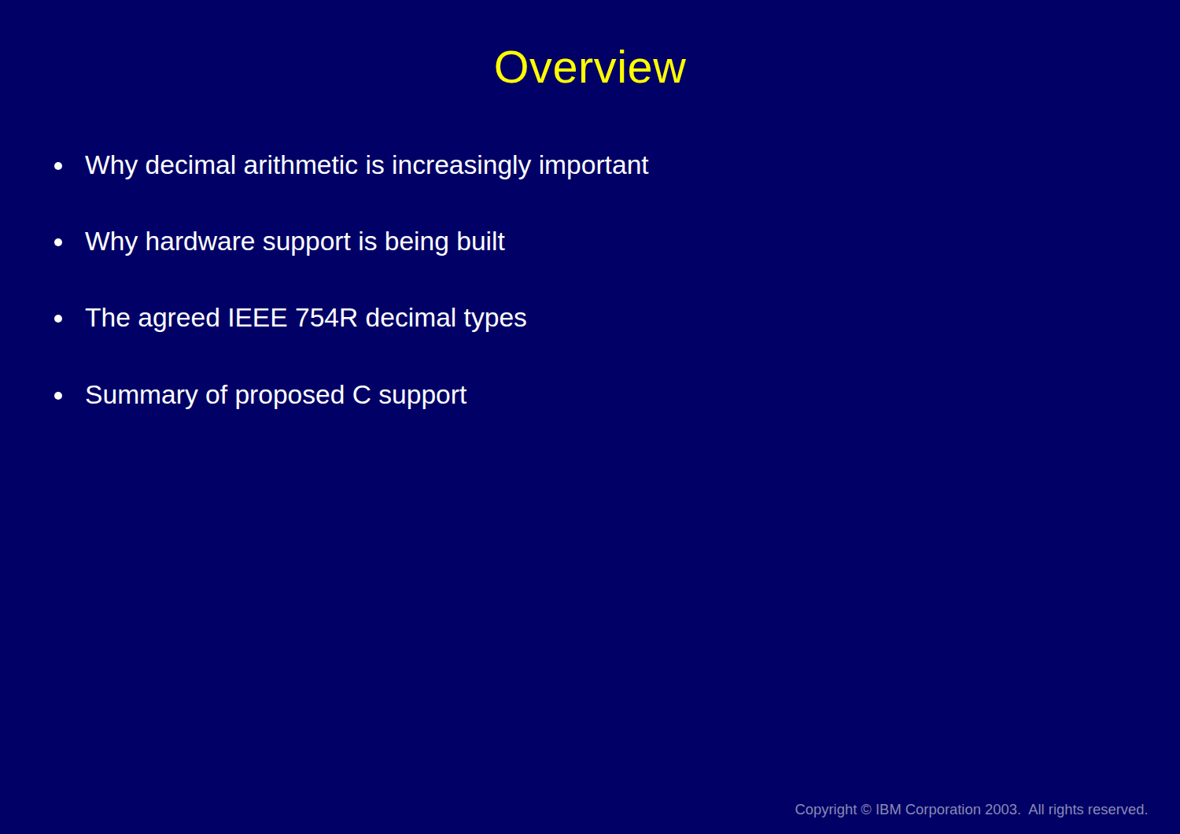Overview
Why decimal arithmetic is increasingly important
Why hardware support is being built
The agreed IEEE 754R decimal types
Summary of proposed C support
Copyright © IBM Corporation 2003. All rights reserved.